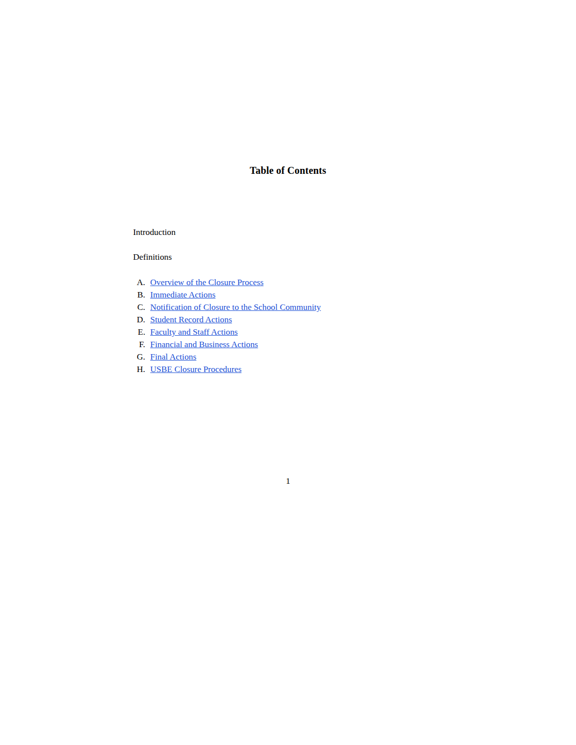Table of Contents
Introduction
Definitions
Overview of the Closure Process
Immediate Actions
Notification of Closure to the School Community
Student Record Actions
Faculty and Staff Actions
Financial and Business Actions
Final Actions
USBE Closure Procedures
1